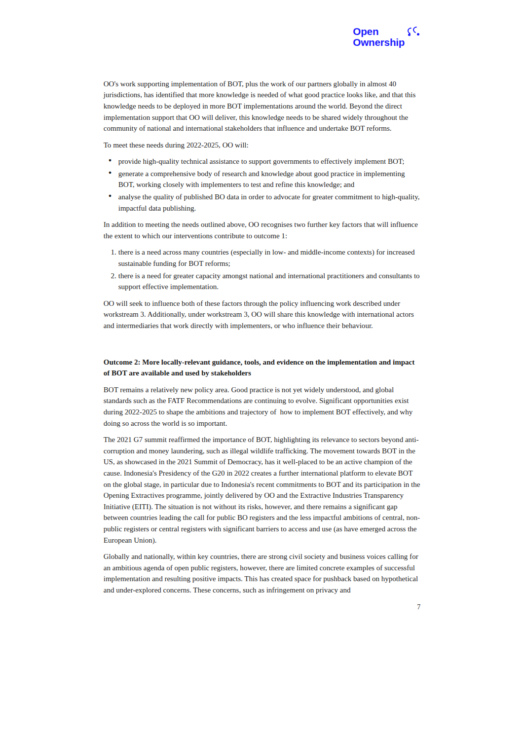Open
Ownership
OO's work supporting implementation of BOT, plus the work of our partners globally in almost 40 jurisdictions, has identified that more knowledge is needed of what good practice looks like, and that this knowledge needs to be deployed in more BOT implementations around the world. Beyond the direct implementation support that OO will deliver, this knowledge needs to be shared widely throughout the community of national and international stakeholders that influence and undertake BOT reforms.
To meet these needs during 2022-2025, OO will:
provide high-quality technical assistance to support governments to effectively implement BOT;
generate a comprehensive body of research and knowledge about good practice in implementing BOT, working closely with implementers to test and refine this knowledge; and
analyse the quality of published BO data in order to advocate for greater commitment to high-quality, impactful data publishing.
In addition to meeting the needs outlined above, OO recognises two further key factors that will influence the extent to which our interventions contribute to outcome 1:
there is a need across many countries (especially in low- and middle-income contexts) for increased sustainable funding for BOT reforms;
there is a need for greater capacity amongst national and international practitioners and consultants to support effective implementation.
OO will seek to influence both of these factors through the policy influencing work described under workstream 3. Additionally, under workstream 3, OO will share this knowledge with international actors and intermediaries that work directly with implementers, or who influence their behaviour.
Outcome 2: More locally-relevant guidance, tools, and evidence on the implementation and impact of BOT are available and used by stakeholders
BOT remains a relatively new policy area. Good practice is not yet widely understood, and global standards such as the FATF Recommendations are continuing to evolve. Significant opportunities exist during 2022-2025 to shape the ambitions and trajectory of how to implement BOT effectively, and why doing so across the world is so important.
The 2021 G7 summit reaffirmed the importance of BOT, highlighting its relevance to sectors beyond anti-corruption and money laundering, such as illegal wildlife trafficking. The movement towards BOT in the US, as showcased in the 2021 Summit of Democracy, has it well-placed to be an active champion of the cause. Indonesia's Presidency of the G20 in 2022 creates a further international platform to elevate BOT on the global stage, in particular due to Indonesia's recent commitments to BOT and its participation in the Opening Extractives programme, jointly delivered by OO and the Extractive Industries Transparency Initiative (EITI). The situation is not without its risks, however, and there remains a significant gap between countries leading the call for public BO registers and the less impactful ambitions of central, non-public registers or central registers with significant barriers to access and use (as have emerged across the European Union).
Globally and nationally, within key countries, there are strong civil society and business voices calling for an ambitious agenda of open public registers, however, there are limited concrete examples of successful implementation and resulting positive impacts. This has created space for pushback based on hypothetical and under-explored concerns. These concerns, such as infringement on privacy and
7